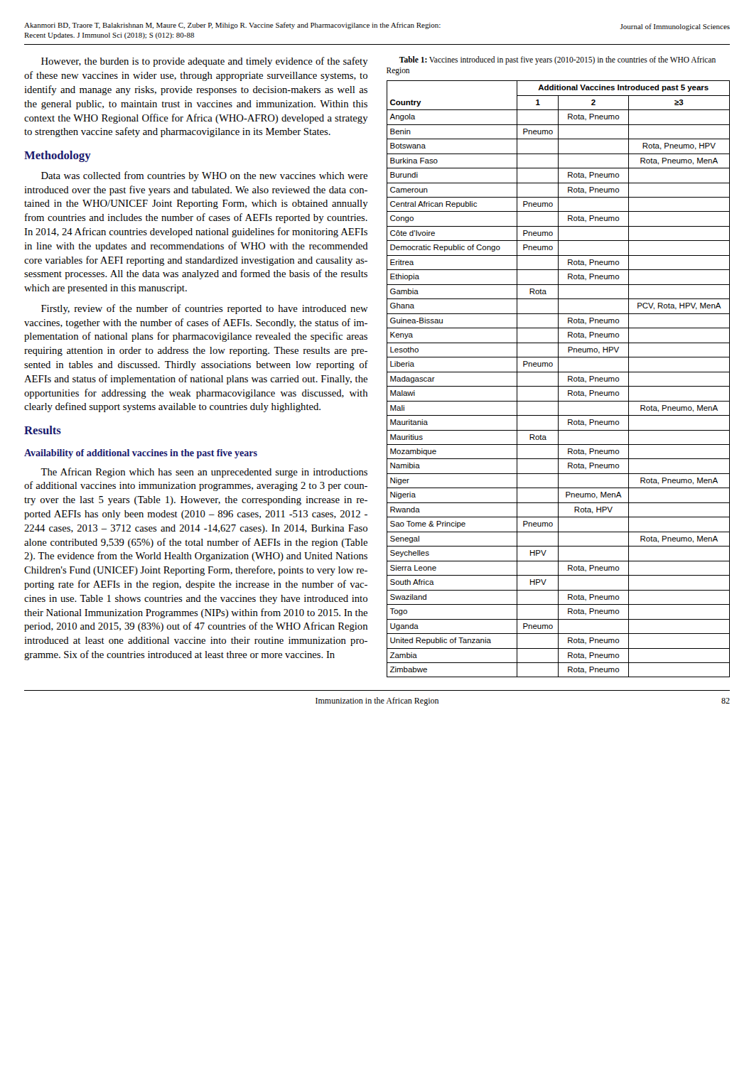Akanmori BD, Traore T, Balakrishnan M, Maure C, Zuber P, Mihigo R. Vaccine Safety and Pharmacovigilance in the African Region: Recent Updates. J Immunol Sci (2018); S (012): 80-88
Journal of Immunological Sciences
However, the burden is to provide adequate and timely evidence of the safety of these new vaccines in wider use, through appropriate surveillance systems, to identify and manage any risks, provide responses to decision-makers as well as the general public, to maintain trust in vaccines and immunization. Within this context the WHO Regional Office for Africa (WHO-AFRO) developed a strategy to strengthen vaccine safety and pharmacovigilance in its Member States.
Methodology
Data was collected from countries by WHO on the new vaccines which were introduced over the past five years and tabulated. We also reviewed the data contained in the WHO/UNICEF Joint Reporting Form, which is obtained annually from countries and includes the number of cases of AEFIs reported by countries. In 2014, 24 African countries developed national guidelines for monitoring AEFIs in line with the updates and recommendations of WHO with the recommended core variables for AEFI reporting and standardized investigation and causality assessment processes. All the data was analyzed and formed the basis of the results which are presented in this manuscript.
Firstly, review of the number of countries reported to have introduced new vaccines, together with the number of cases of AEFIs. Secondly, the status of implementation of national plans for pharmacovigilance revealed the specific areas requiring attention in order to address the low reporting. These results are presented in tables and discussed. Thirdly associations between low reporting of AEFIs and status of implementation of national plans was carried out. Finally, the opportunities for addressing the weak pharmacovigilance was discussed, with clearly defined support systems available to countries duly highlighted.
Results
Availability of additional vaccines in the past five years
The African Region which has seen an unprecedented surge in introductions of additional vaccines into immunization programmes, averaging 2 to 3 per country over the last 5 years (Table 1). However, the corresponding increase in reported AEFIs has only been modest (2010 – 896 cases, 2011 -513 cases, 2012 - 2244 cases, 2013 – 3712 cases and 2014 -14,627 cases). In 2014, Burkina Faso alone contributed 9,539 (65%) of the total number of AEFIs in the region (Table 2). The evidence from the World Health Organization (WHO) and United Nations Children's Fund (UNICEF) Joint Reporting Form, therefore, points to very low reporting rate for AEFIs in the region, despite the increase in the number of vaccines in use. Table 1 shows countries and the vaccines they have introduced into their National Immunization Programmes (NIPs) within from 2010 to 2015. In the period, 2010 and 2015, 39 (83%) out of 47 countries of the WHO African Region introduced at least one additional vaccine into their routine immunization programme. Six of the countries introduced at least three or more vaccines. In
Table 1: Vaccines introduced in past five years (2010-2015) in the countries of the WHO African Region
| Country | Additional Vaccines Introduced past 5 years |
| --- | --- |
| 1 | 2 | ≥3 |
| Angola | | Rota, Pneumo | |
| Benin | Pneumo | | |
| Botswana | | | Rota, Pneumo, HPV |
| Burkina Faso | | | Rota, Pneumo, MenA |
| Burundi | | Rota, Pneumo | |
| Cameroun | | Rota, Pneumo | |
| Central African Republic | Pneumo | | |
| Congo | | Rota, Pneumo | |
| Côte d'Ivoire | Pneumo | | |
| Democratic Republic of Congo | Pneumo | | |
| Eritrea | | Rota, Pneumo | |
| Ethiopia | | Rota, Pneumo | |
| Gambia | Rota | | |
| Ghana | | | PCV, Rota, HPV, MenA |
| Guinea-Bissau | | Rota, Pneumo | |
| Kenya | | Rota, Pneumo | |
| Lesotho | | Pneumo, HPV | |
| Liberia | Pneumo | | |
| Madagascar | | Rota, Pneumo | |
| Malawi | | Rota, Pneumo | |
| Mali | | | Rota, Pneumo, MenA |
| Mauritania | | Rota, Pneumo | |
| Mauritius | Rota | | |
| Mozambique | | Rota, Pneumo | |
| Namibia | | Rota, Pneumo | |
| Niger | | | Rota, Pneumo, MenA |
| Nigeria | | Pneumo, MenA | |
| Rwanda | | Rota, HPV | |
| Sao Tome & Principe | Pneumo | | |
| Senegal | | | Rota, Pneumo, MenA |
| Seychelles | HPV | | |
| Sierra Leone | | Rota, Pneumo | |
| South Africa | HPV | | |
| Swaziland | | Rota, Pneumo | |
| Togo | | Rota, Pneumo | |
| Uganda | Pneumo | | |
| United Republic of Tanzania | | Rota, Pneumo | |
| Zambia | | Rota, Pneumo | |
| Zimbabwe | | Rota, Pneumo | |
Immunization in the African Region 82